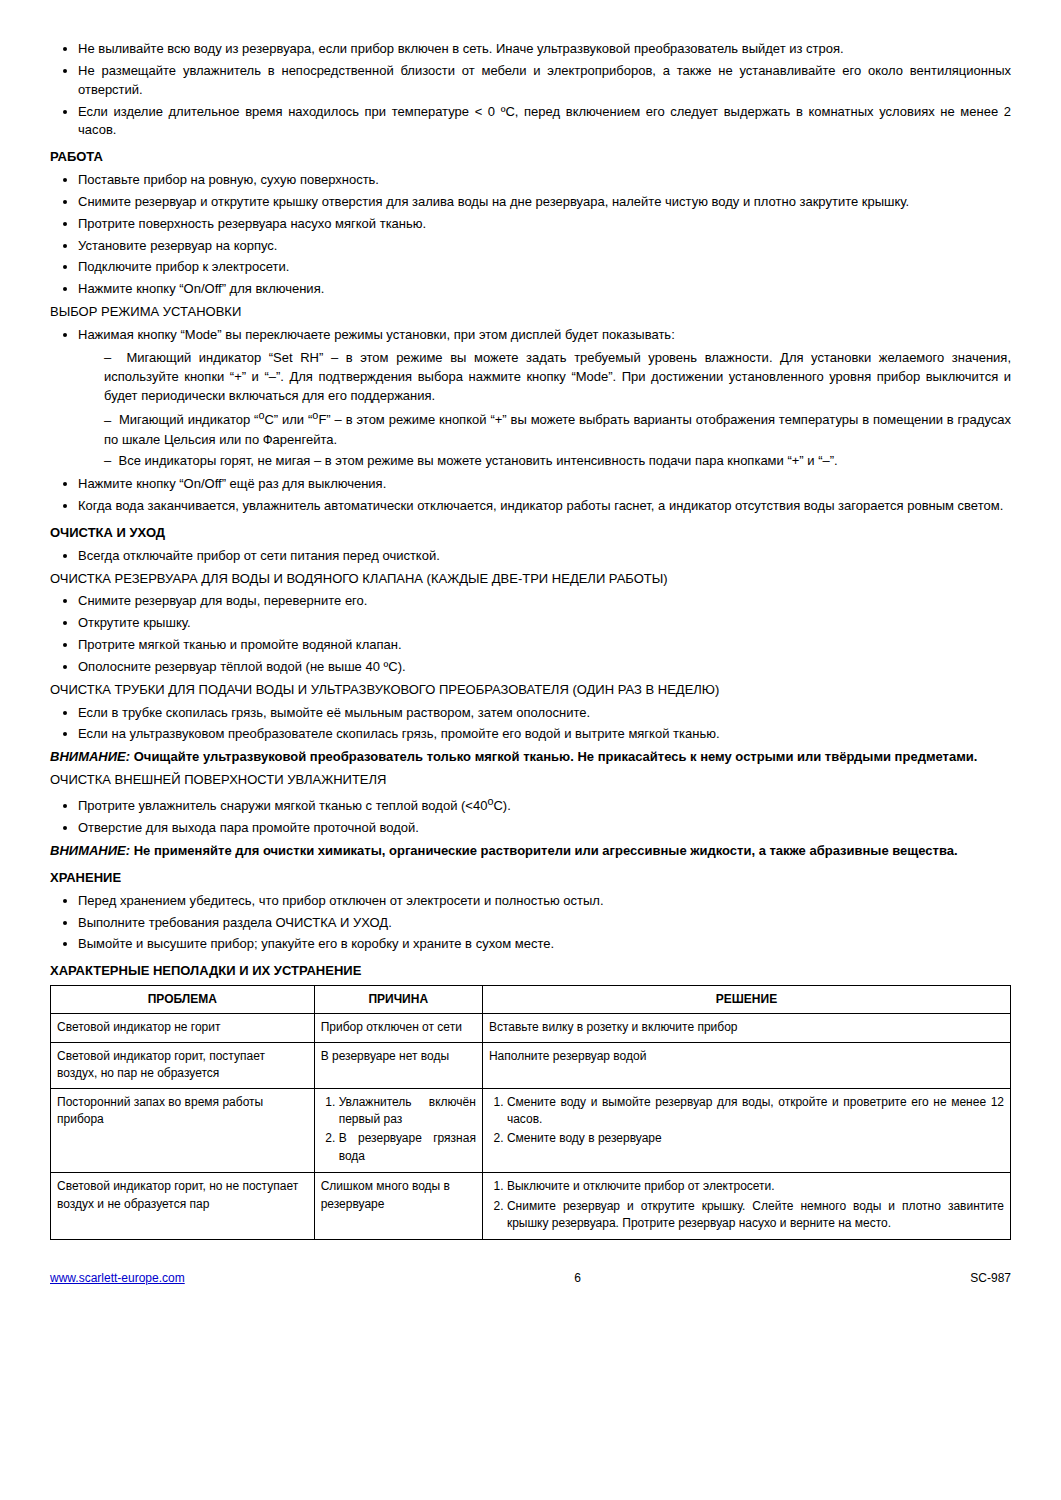Не выливайте всю воду из резервуара, если прибор включен в сеть. Иначе ультразвуковой преобразователь выйдет из строя.
Не размещайте увлажнитель в непосредственной близости от мебели и электроприборов, а также не устанавливайте его около вентиляционных отверстий.
Если изделие длительное время находилось при температуре < 0 ºС, перед включением его следует выдержать в комнатных условиях не менее 2 часов.
Работа
Поставьте прибор на ровную, сухую поверхность.
Снимите резервуар и открутите крышку отверстия для залива воды на дне резервуара, налейте чистую воду и плотно закрутите крышку.
Протрите поверхность резервуара насухо мягкой тканью.
Установите резервуар на корпус.
Подключите прибор к электросети.
Нажмите кнопку “On/Off” для включения.
ВЫБОР РЕЖИМА УСТАНОВКИ
Нажимая кнопку “Mode” вы переключаете режимы установки, при этом дисплей будет показывать:
Мигающий индикатор “Set RH” – в этом режиме вы можете задать требуемый уровень влажности. Для установки желаемого значения, используйте кнопки “+” и “–”. Для подтверждения выбора нажмите кнопку “Mode”. При достижении установленного уровня прибор выключится и будет периодически включаться для его поддержания.
Мигающий индикатор “oC” или “oF” – в этом режиме кнопкой “+” вы можете выбрать варианты отображения температуры в помещении в градусах по шкале Цельсия или по Фаренгейта.
Все индикаторы горят, не мигая – в этом режиме вы можете установить интенсивность подачи пара кнопками “+” и “–”.
Нажмите кнопку “On/Off” ещё раз для выключения.
Когда вода заканчивается, увлажнитель автоматически отключается, индикатор работы гаснет, а индикатор отсутствия воды загорается ровным светом.
Очистка и уход
Всегда отключайте прибор от сети питания перед очисткой.
ОЧИСТКА РЕЗЕРВУАРА ДЛЯ ВОДЫ И ВОДЯНОГО КЛАПАНА (КАЖДЫЕ ДВЕ-ТРИ НЕДЕЛИ РАБОТЫ)
Снимите резервуар для воды, переверните его.
Открутите крышку.
Протрите мягкой тканью и промойте водяной клапан.
Ополосните резервуар тёплой водой (не выше 40 ºС).
ОЧИСТКА ТРУБКИ ДЛЯ ПОДАЧИ ВОДЫ И УЛЬТРАЗВУКОВОГО ПРЕОБРАЗОВАТЕЛЯ (ОДИН РАЗ В НЕДЕЛЮ)
Если в трубке скопилась грязь, вымойте её мыльным раствором, затем ополосните.
Если на ультразвуковом преобразователе скопилась грязь, промойте его водой и вытрите мягкой тканью.
ВНИМАНИЕ: Очищайте ультразвуковой преобразователь только мягкой тканью. Не прикасайтесь к нему острыми или твёрдыми предметами.
ОЧИСТКА ВНЕШНЕЙ ПОВЕРХНОСТИ УВЛАЖНИТЕЛЯ
Протрите увлажнитель снаружи мягкой тканью с теплой водой (<40oC).
Отверстие для выхода пара промойте проточной водой.
ВНИМАНИЕ: Не применяйте для очистки химикаты, органические растворители или агрессивные жидкости, а также абразивные вещества.
Хранение
Перед хранением убедитесь, что прибор отключен от электросети и полностью остыл.
Выполните требования раздела ОЧИСТКА И УХОД.
Вымойте и высушите прибор; упакуйте его в коробку и храните в сухом месте.
Характерные неполадки и их устранение
| ПРОБЛЕМА | ПРИЧИНА | РЕШЕНИЕ |
| --- | --- | --- |
| Световой индикатор не горит | Прибор отключен от сети | Вставьте вилку в розетку и включите прибор |
| Световой индикатор горит, поступает воздух, но пар не образуется | В резервуаре нет воды | Наполните резервуар водой |
| Посторонний запах во время работы прибора | Увлажнитель включён первый раз В резервуаре грязная вода | Смените воду и вымойте резервуар для воды, откройте и проветрите его не менее 12 часов. Смените воду в резервуаре |
| Световой индикатор горит, но не поступает воздух и не образуется пар | Слишком много воды в резервуаре | Выключите и отключите прибор от электросети. Снимите резервуар и открутите крышку. Слейте немного воды и плотно завинтите крышку резервуара. Протрите резервуар насухо и верните на место. |
www.scarlett-europe.com
6
SC-987